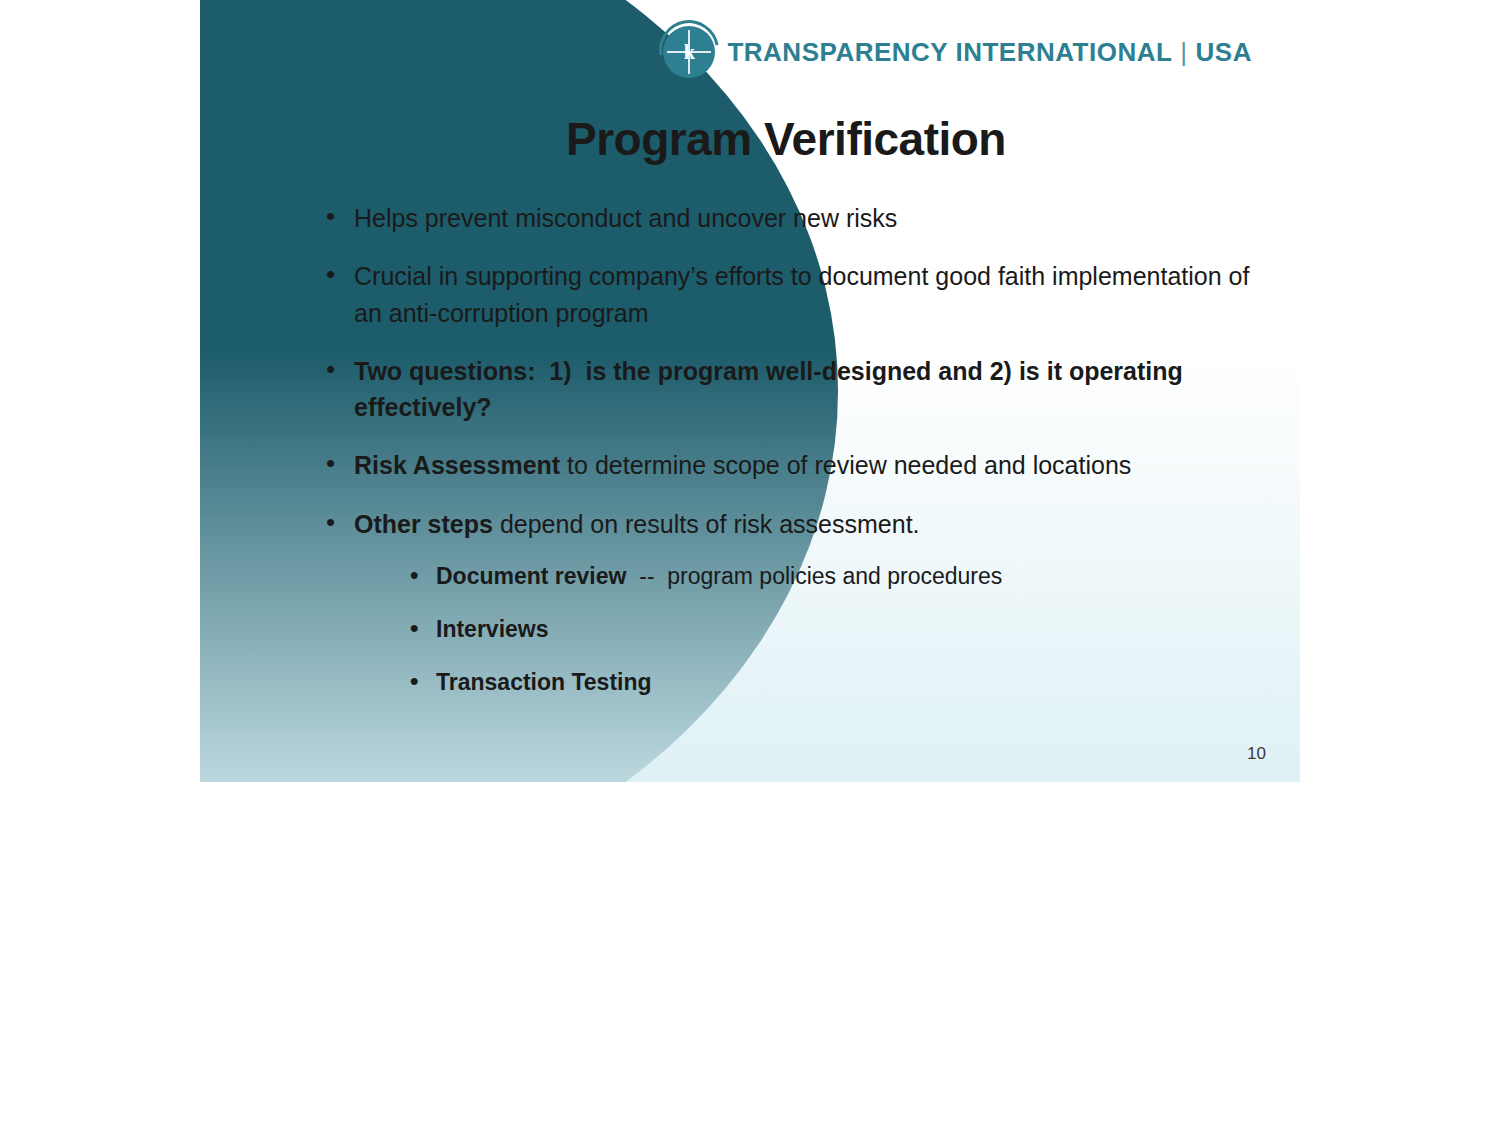k
TRANSPARENCY INTERNATIONAL | USA
Program Verification
Helps prevent misconduct and uncover new risks
Crucial in supporting company’s efforts to document good faith implementation of an anti-corruption program
Two questions: 1) is the program well-designed and 2) is it operating effectively?
Risk Assessment to determine scope of review needed and locations
Other steps depend on results of risk assessment.
Document review -- program policies and procedures
Interviews
Transaction Testing
10